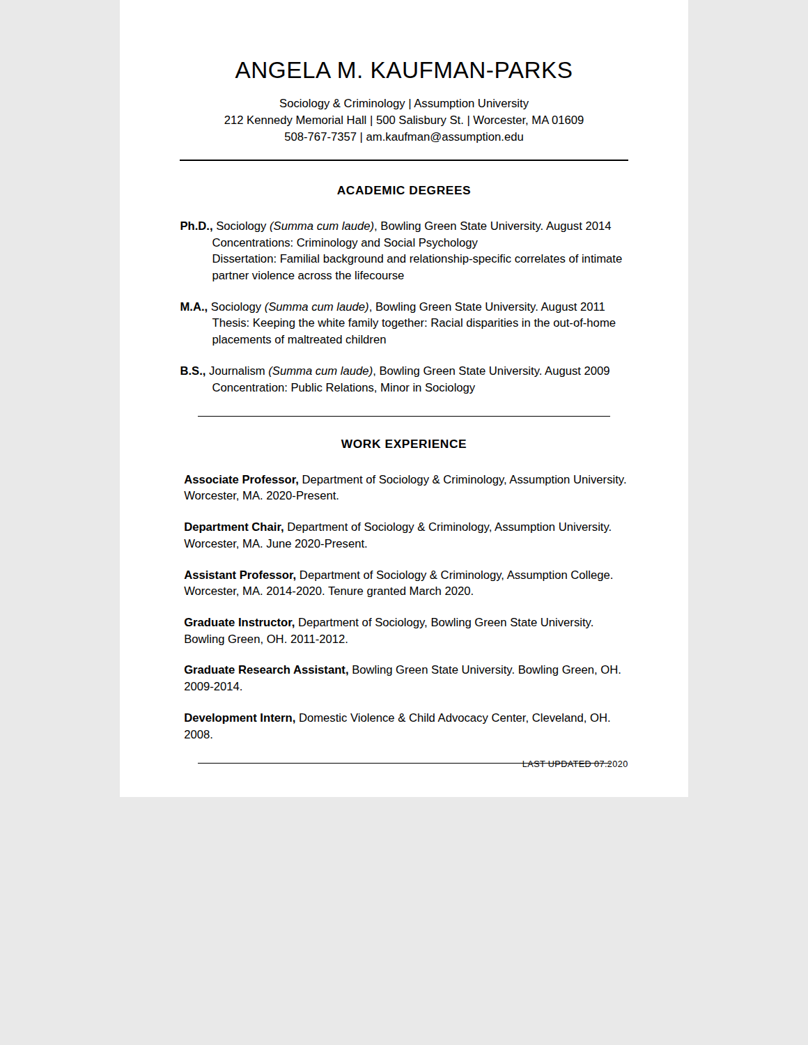ANGELA M. KAUFMAN-PARKS
Sociology & Criminology | Assumption University
212 Kennedy Memorial Hall | 500 Salisbury St. | Worcester, MA 01609
508-767-7357 | am.kaufman@assumption.edu
ACADEMIC DEGREES
Ph.D., Sociology (Summa cum laude), Bowling Green State University. August 2014 Concentrations: Criminology and Social Psychology Dissertation: Familial background and relationship-specific correlates of intimate partner violence across the lifecourse
M.A., Sociology (Summa cum laude), Bowling Green State University. August 2011 Thesis: Keeping the white family together: Racial disparities in the out-of-home placements of maltreated children
B.S., Journalism (Summa cum laude), Bowling Green State University. August 2009 Concentration: Public Relations, Minor in Sociology
WORK EXPERIENCE
Associate Professor, Department of Sociology & Criminology, Assumption University. Worcester, MA. 2020-Present.
Department Chair, Department of Sociology & Criminology, Assumption University. Worcester, MA. June 2020-Present.
Assistant Professor, Department of Sociology & Criminology, Assumption College. Worcester, MA. 2014-2020. Tenure granted March 2020.
Graduate Instructor, Department of Sociology, Bowling Green State University. Bowling Green, OH. 2011-2012.
Graduate Research Assistant, Bowling Green State University. Bowling Green, OH. 2009-2014.
Development Intern, Domestic Violence & Child Advocacy Center, Cleveland, OH. 2008.
LAST UPDATED 07.2020